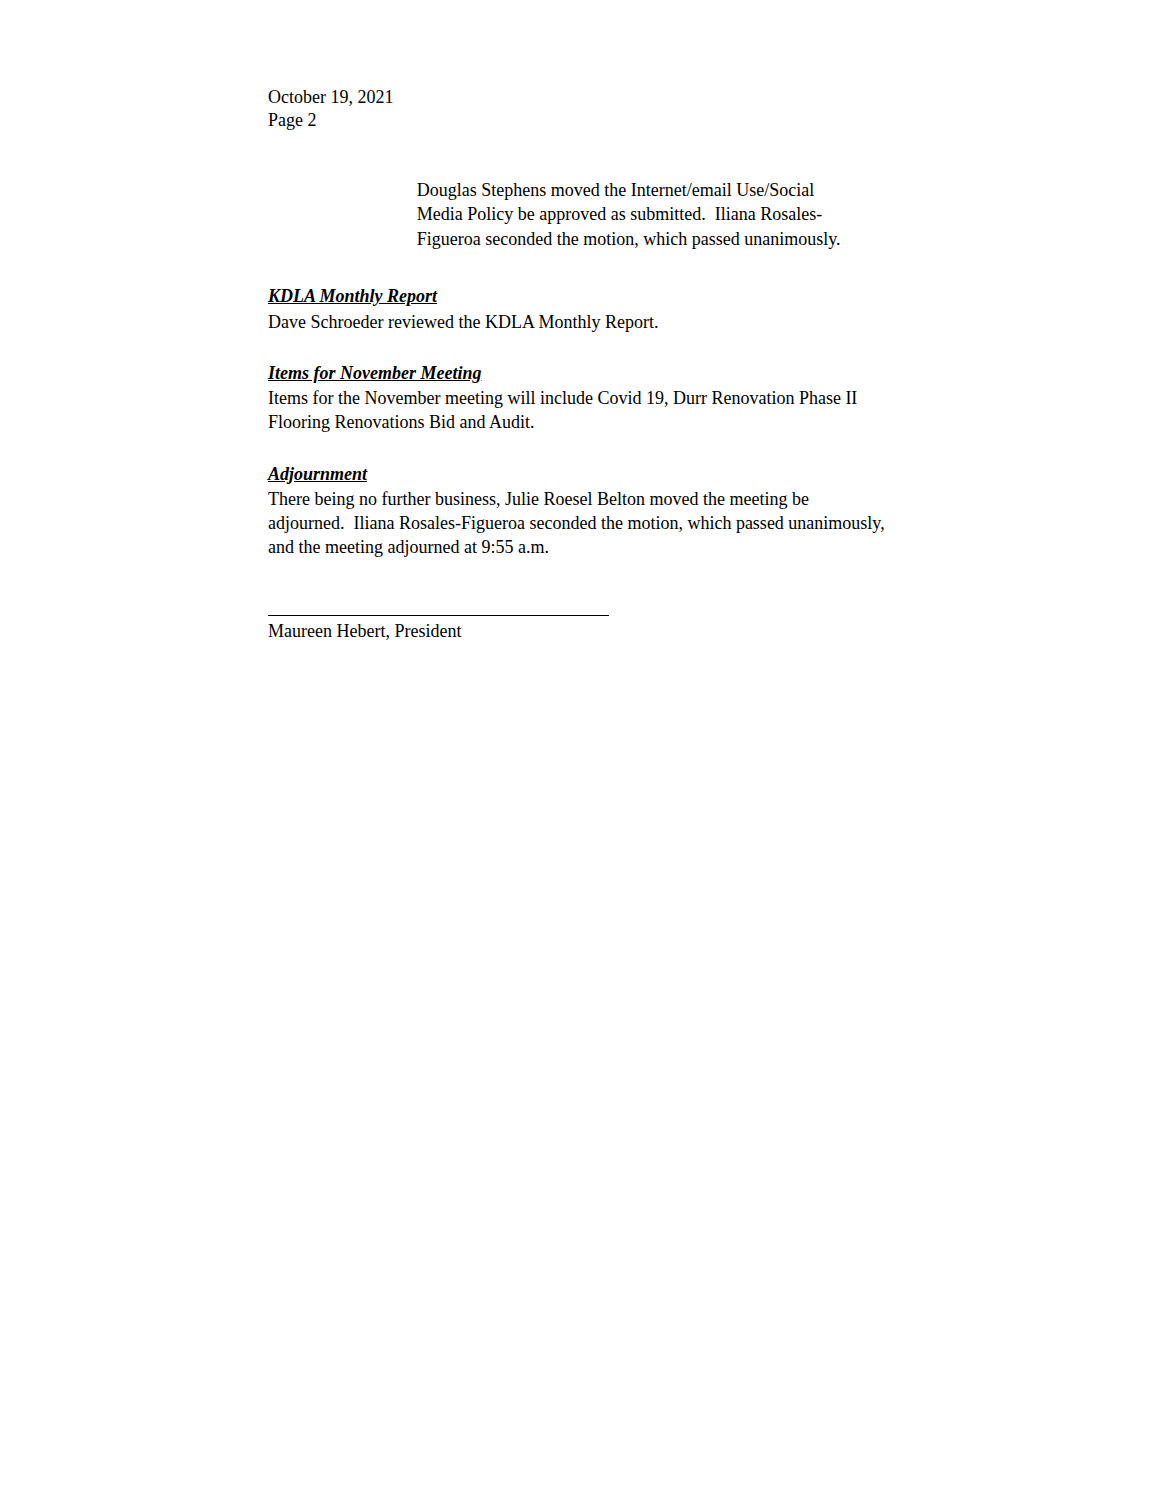October 19, 2021
Page 2
Douglas Stephens moved the Internet/email Use/Social Media Policy be approved as submitted. Iliana Rosales-Figueroa seconded the motion, which passed unanimously.
KDLA Monthly Report
Dave Schroeder reviewed the KDLA Monthly Report.
Items for November Meeting
Items for the November meeting will include Covid 19, Durr Renovation Phase II Flooring Renovations Bid and Audit.
Adjournment
There being no further business, Julie Roesel Belton moved the meeting be adjourned. Iliana Rosales-Figueroa seconded the motion, which passed unanimously, and the meeting adjourned at 9:55 a.m.
Maureen Hebert, President